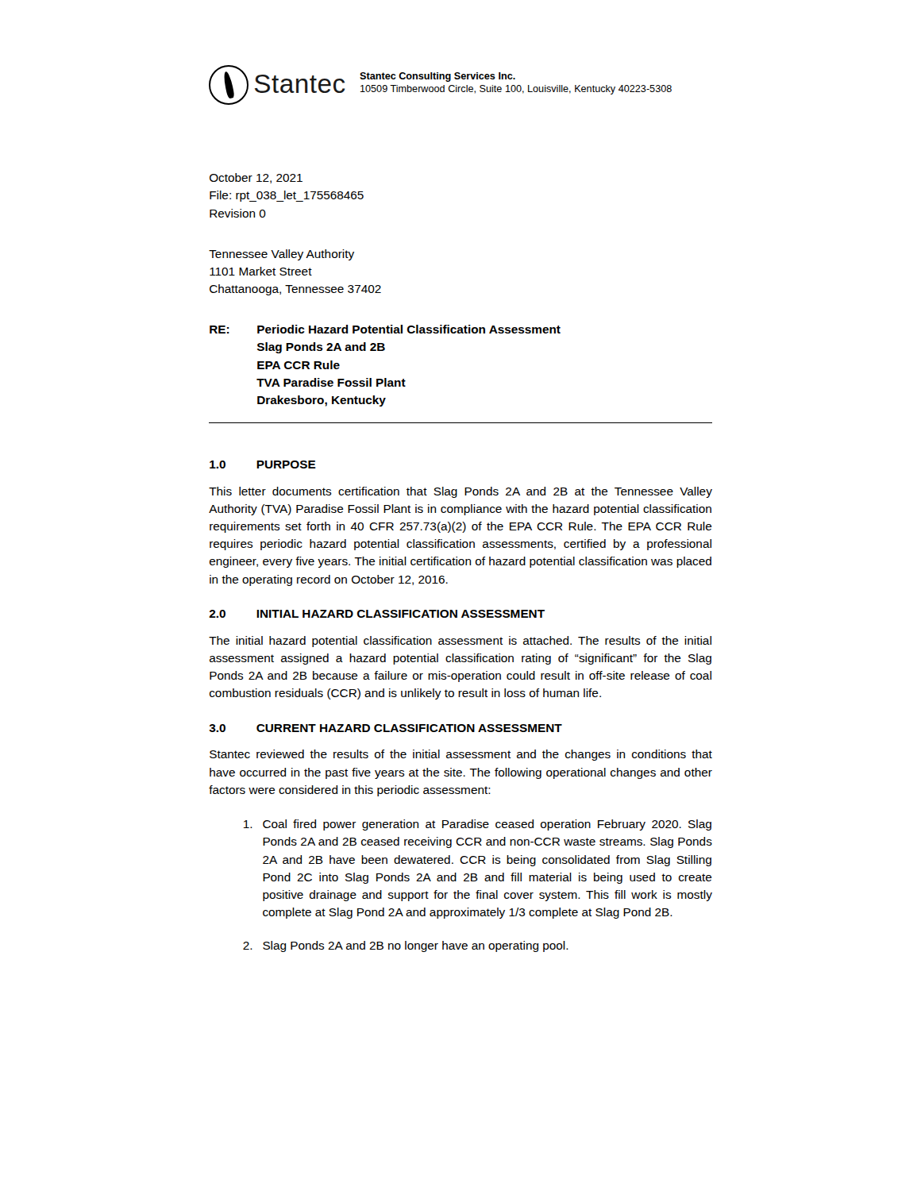Stantec
Stantec Consulting Services Inc.
10509 Timberwood Circle, Suite 100, Louisville, Kentucky 40223-5308
October 12, 2021
File: rpt_038_let_175568465
Revision 0
Tennessee Valley Authority
1101 Market Street
Chattanooga, Tennessee 37402
RE:
Periodic Hazard Potential Classification Assessment
Slag Ponds 2A and 2B
EPA CCR Rule
TVA Paradise Fossil Plant
Drakesboro, Kentucky
1.0 PURPOSE
This letter documents certification that Slag Ponds 2A and 2B at the Tennessee Valley Authority (TVA) Paradise Fossil Plant is in compliance with the hazard potential classification requirements set forth in 40 CFR 257.73(a)(2) of the EPA CCR Rule. The EPA CCR Rule requires periodic hazard potential classification assessments, certified by a professional engineer, every five years. The initial certification of hazard potential classification was placed in the operating record on October 12, 2016.
2.0 INITIAL HAZARD CLASSIFICATION ASSESSMENT
The initial hazard potential classification assessment is attached. The results of the initial assessment assigned a hazard potential classification rating of “significant” for the Slag Ponds 2A and 2B because a failure or mis-operation could result in off-site release of coal combustion residuals (CCR) and is unlikely to result in loss of human life.
3.0 CURRENT HAZARD CLASSIFICATION ASSESSMENT
Stantec reviewed the results of the initial assessment and the changes in conditions that have occurred in the past five years at the site. The following operational changes and other factors were considered in this periodic assessment:
Coal fired power generation at Paradise ceased operation February 2020. Slag Ponds 2A and 2B ceased receiving CCR and non-CCR waste streams. Slag Ponds 2A and 2B have been dewatered. CCR is being consolidated from Slag Stilling Pond 2C into Slag Ponds 2A and 2B and fill material is being used to create positive drainage and support for the final cover system. This fill work is mostly complete at Slag Pond 2A and approximately 1/3 complete at Slag Pond 2B.
Slag Ponds 2A and 2B no longer have an operating pool.